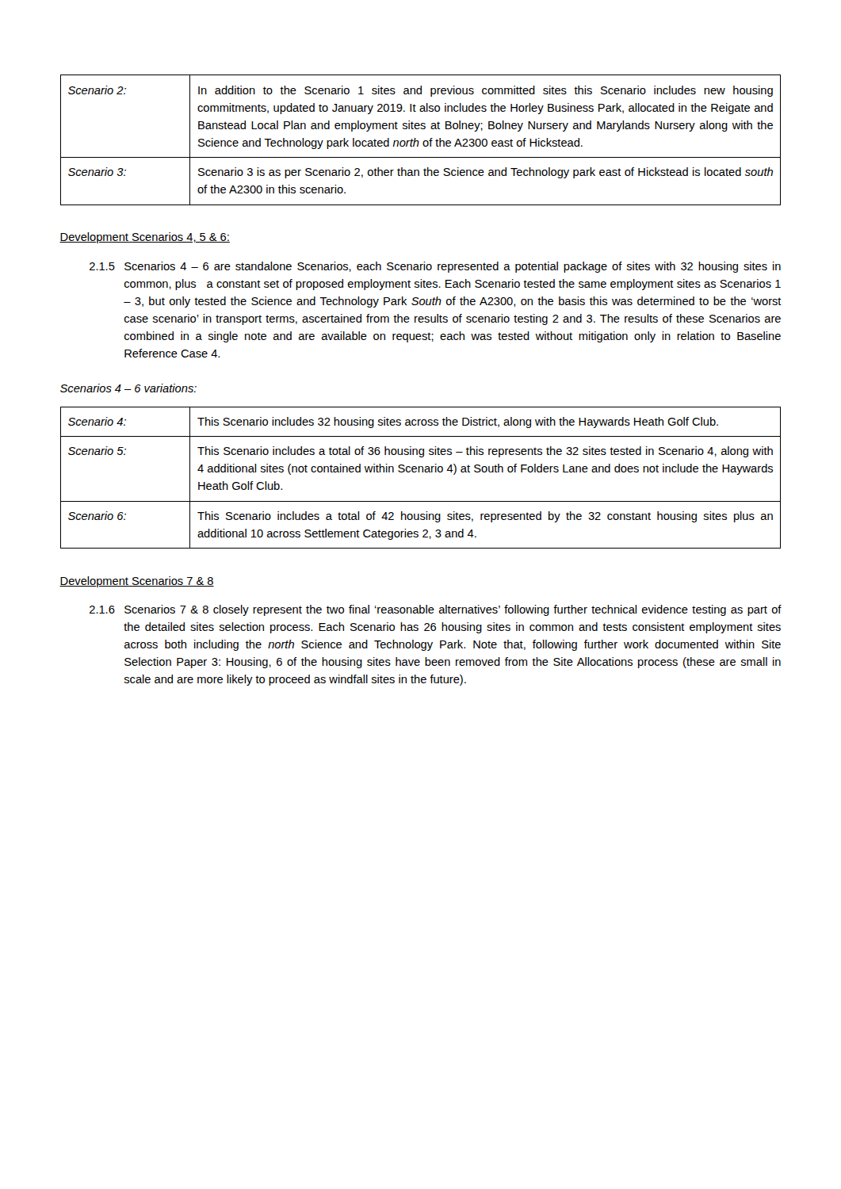| Scenario 2: | In addition to the Scenario 1 sites and previous committed sites this Scenario includes new housing commitments, updated to January 2019. It also includes the Horley Business Park, allocated in the Reigate and Banstead Local Plan and employment sites at Bolney; Bolney Nursery and Marylands Nursery along with the Science and Technology park located north of the A2300 east of Hickstead. |
| Scenario 3: | Scenario 3 is as per Scenario 2, other than the Science and Technology park east of Hickstead is located south of the A2300 in this scenario. |
Development Scenarios 4, 5 & 6:
2.1.5
Scenarios 4 – 6 are standalone Scenarios, each Scenario represented a potential package of sites with 32 housing sites in common, plus a constant set of proposed employment sites. Each Scenario tested the same employment sites as Scenarios 1 – 3, but only tested the Science and Technology Park South of the A2300, on the basis this was determined to be the ‘worst case scenario’ in transport terms, ascertained from the results of scenario testing 2 and 3. The results of these Scenarios are combined in a single note and are available on request; each was tested without mitigation only in relation to Baseline Reference Case 4.
Scenarios 4 – 6 variations:
| Scenario 4: | This Scenario includes 32 housing sites across the District, along with the Haywards Heath Golf Club. |
| Scenario 5: | This Scenario includes a total of 36 housing sites – this represents the 32 sites tested in Scenario 4, along with 4 additional sites (not contained within Scenario 4) at South of Folders Lane and does not include the Haywards Heath Golf Club. |
| Scenario 6: | This Scenario includes a total of 42 housing sites, represented by the 32 constant housing sites plus an additional 10 across Settlement Categories 2, 3 and 4. |
Development Scenarios 7 & 8
2.1.6
Scenarios 7 & 8 closely represent the two final ‘reasonable alternatives’ following further technical evidence testing as part of the detailed sites selection process. Each Scenario has 26 housing sites in common and tests consistent employment sites across both including the north Science and Technology Park. Note that, following further work documented within Site Selection Paper 3: Housing, 6 of the housing sites have been removed from the Site Allocations process (these are small in scale and are more likely to proceed as windfall sites in the future).